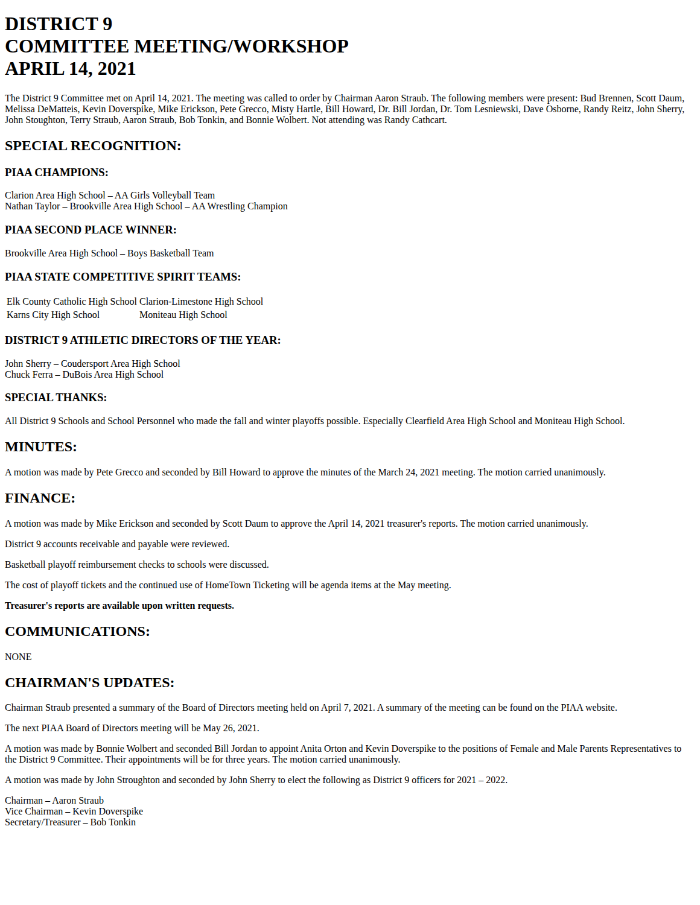DISTRICT 9
COMMITTEE MEETING/WORKSHOP
APRIL 14, 2021
The District 9 Committee met on April 14, 2021. The meeting was called to order by Chairman Aaron Straub. The following members were present: Bud Brennen, Scott Daum, Melissa DeMatteis, Kevin Doverspike, Mike Erickson, Pete Grecco, Misty Hartle, Bill Howard, Dr. Bill Jordan, Dr. Tom Lesniewski, Dave Osborne, Randy Reitz, John Sherry, John Stoughton, Terry Straub, Aaron Straub, Bob Tonkin, and Bonnie Wolbert. Not attending was Randy Cathcart.
SPECIAL RECOGNITION:
PIAA CHAMPIONS:
Clarion Area High School – AA Girls Volleyball Team
Nathan Taylor – Brookville Area High School – AA Wrestling Champion
PIAA SECOND PLACE WINNER:
Brookville Area High School – Boys Basketball Team
PIAA STATE COMPETITIVE SPIRIT TEAMS:
| Elk County Catholic High School | Clarion-Limestone High School |
| Karns City High School | Moniteau High School |
DISTRICT 9 ATHLETIC DIRECTORS OF THE YEAR:
John Sherry – Coudersport Area High School
Chuck Ferra – DuBois Area High School
SPECIAL THANKS:
All District 9 Schools and School Personnel who made the fall and winter playoffs possible. Especially Clearfield Area High School and Moniteau High School.
MINUTES:
A motion was made by Pete Grecco and seconded by Bill Howard to approve the minutes of the March 24, 2021 meeting. The motion carried unanimously.
FINANCE:
A motion was made by Mike Erickson and seconded by Scott Daum to approve the April 14, 2021 treasurer's reports. The motion carried unanimously.
District 9 accounts receivable and payable were reviewed.
Basketball playoff reimbursement checks to schools were discussed.
The cost of playoff tickets and the continued use of HomeTown Ticketing will be agenda items at the May meeting.
Treasurer's reports are available upon written requests.
COMMUNICATIONS:
NONE
CHAIRMAN'S UPDATES:
Chairman Straub presented a summary of the Board of Directors meeting held on April 7, 2021. A summary of the meeting can be found on the PIAA website.
The next PIAA Board of Directors meeting will be May 26, 2021.
A motion was made by Bonnie Wolbert and seconded Bill Jordan to appoint Anita Orton and Kevin Doverspike to the positions of Female and Male Parents Representatives to the District 9 Committee. Their appointments will be for three years. The motion carried unanimously.
A motion was made by John Stroughton and seconded by John Sherry to elect the following as District 9 officers for 2021 – 2022.
Chairman – Aaron Straub
Vice Chairman – Kevin Doverspike
Secretary/Treasurer – Bob Tonkin